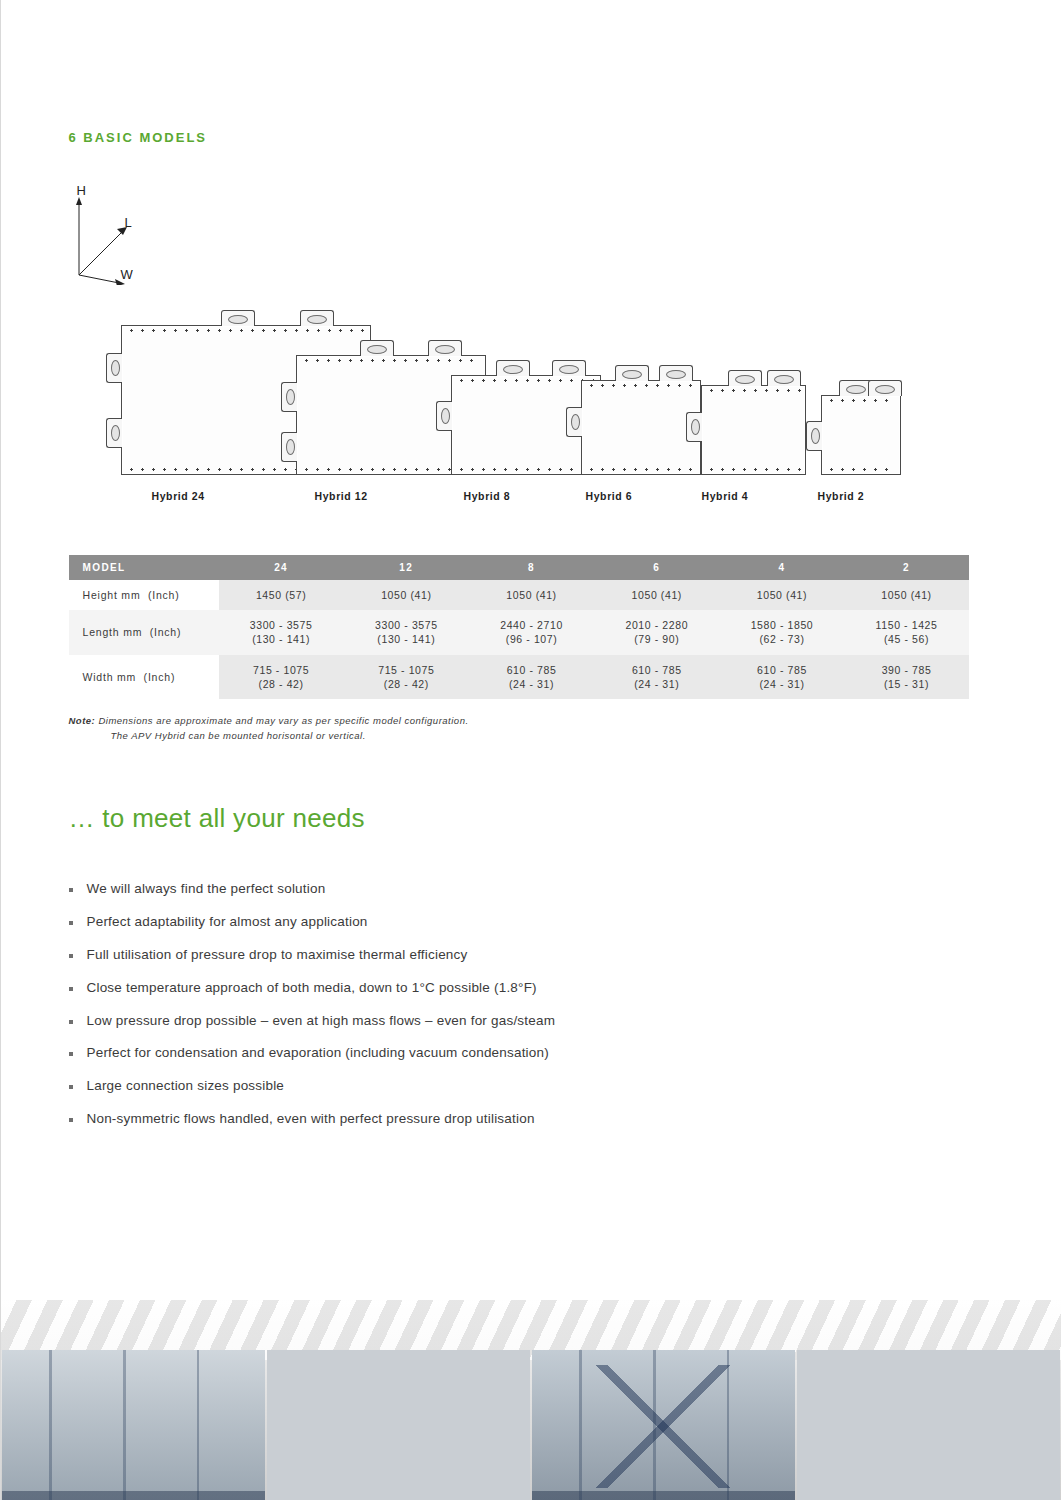6 Basic Models
H L W
Hybrid 24
Hybrid 12
Hybrid 8
Hybrid 6
Hybrid 4
Hybrid 2
| MODEL | 24 | 12 | 8 | 6 | 4 | 2 |
| --- | --- | --- | --- | --- | --- | --- |
| Height mm (Inch) | 1450 (57) | 1050 (41) | 1050 (41) | 1050 (41) | 1050 (41) | 1050 (41) |
| Length mm (Inch) | 3300 - 3575 (130 - 141) | 3300 - 3575 (130 - 141) | 2440 - 2710 (96 - 107) | 2010 - 2280 (79 - 90) | 1580 - 1850 (62 - 73) | 1150 - 1425 (45 - 56) |
| Width mm (Inch) | 715 - 1075 (28 - 42) | 715 - 1075 (28 - 42) | 610 - 785 (24 - 31) | 610 - 785 (24 - 31) | 610 - 785 (24 - 31) | 390 - 785 (15 - 31) |
Note: Dimensions are approximate and may vary as per specific model configuration. The APV Hybrid can be mounted horisontal or vertical.
… to meet all your needs
We will always find the perfect solution
Perfect adaptability for almost any application
Full utilisation of pressure drop to maximise thermal efficiency
Close temperature approach of both media, down to 1°C possible (1.8°F)
Low pressure drop possible – even at high mass flows – even for gas/steam
Perfect for condensation and evaporation (including vacuum condensation)
Large connection sizes possible
Non-symmetric flows handled, even with perfect pressure drop utilisation